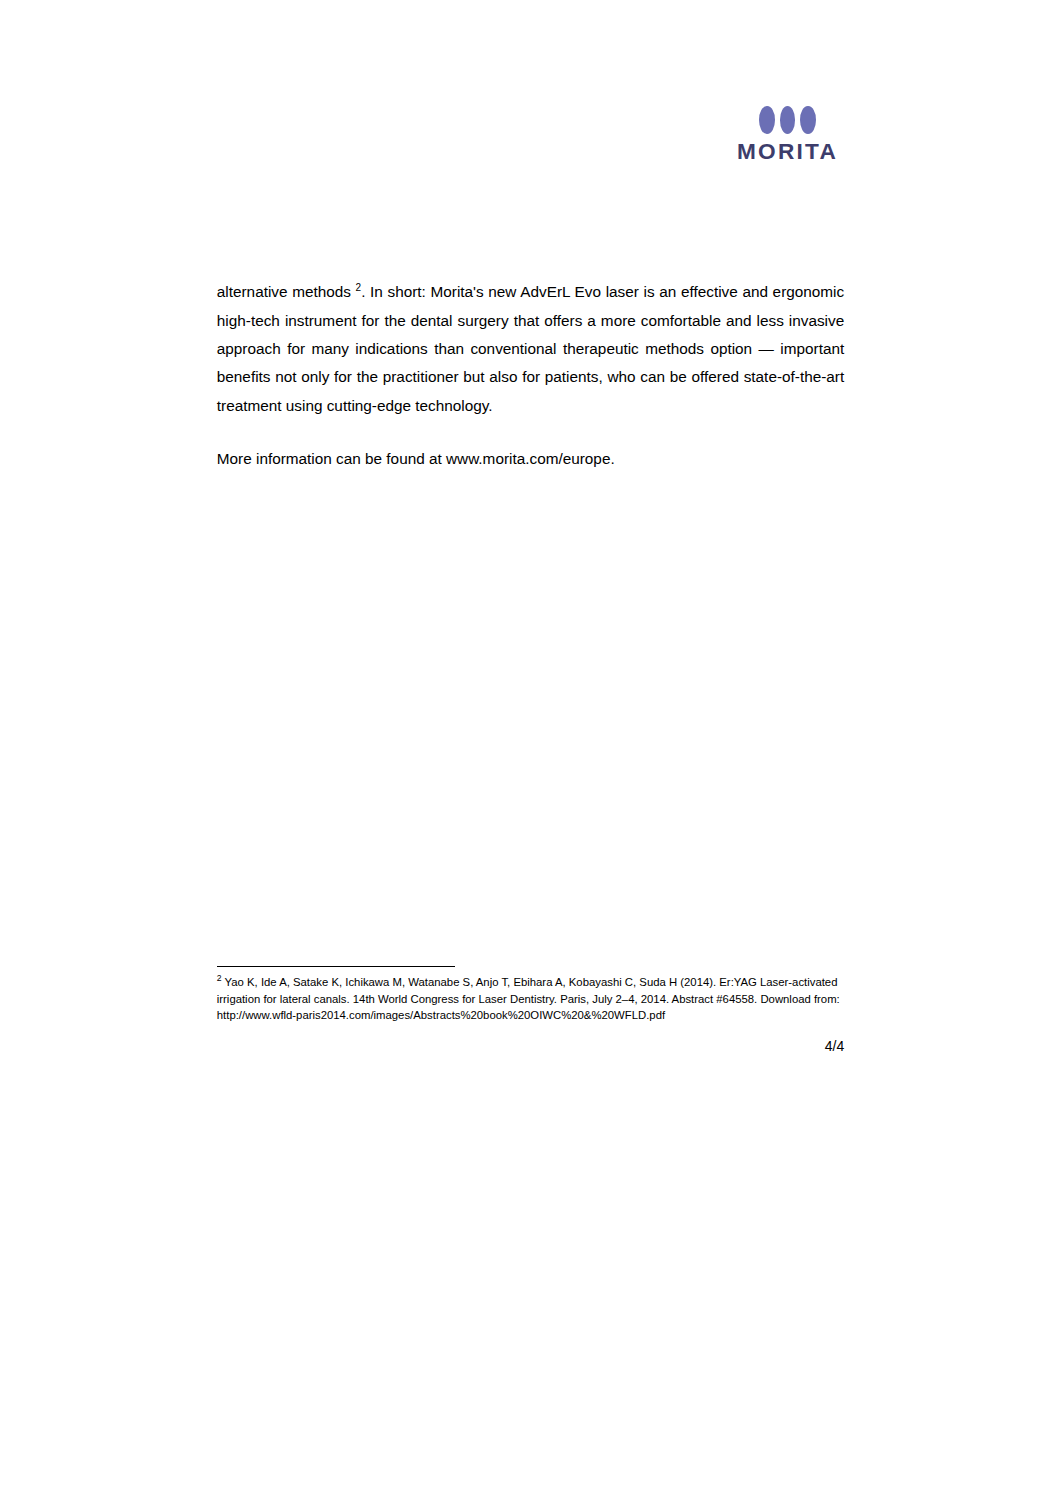MORITA
alternative methods 2. In short: Morita's new AdvErL Evo laser is an effective and ergonomic high-tech instrument for the dental surgery that offers a more comfortable and less invasive approach for many indications than conventional therapeutic methods option — important benefits not only for the practitioner but also for patients, who can be offered state-of-the-art treatment using cutting-edge technology.
More information can be found at www.morita.com/europe.
2 Yao K, Ide A, Satake K, Ichikawa M, Watanabe S, Anjo T, Ebihara A, Kobayashi C, Suda H (2014). Er:YAG Laser-activated irrigation for lateral canals. 14th World Congress for Laser Dentistry. Paris, July 2–4, 2014. Abstract #64558. Download from: http://www.wfld-paris2014.com/images/Abstracts%20book%20OIWC%20&%20WFLD.pdf
4/4